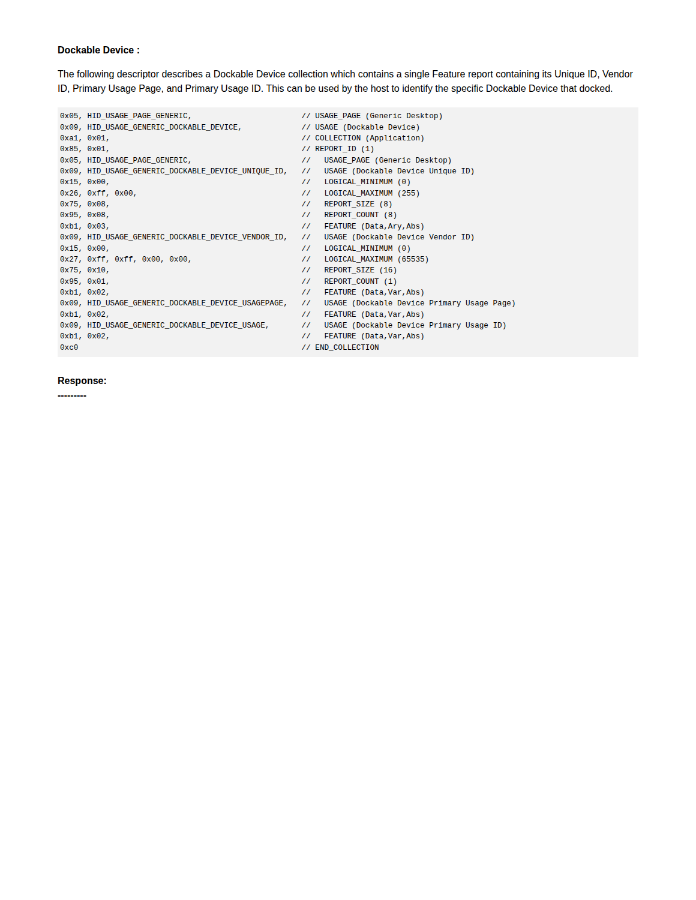Dockable Device :
The following descriptor describes a Dockable Device collection which contains a single Feature report containing its Unique ID, Vendor ID, Primary Usage Page, and Primary Usage ID. This can be used by the host to identify the specific Dockable Device that docked.
0x05, HID_USAGE_PAGE_GENERIC,                        // USAGE_PAGE (Generic Desktop)
0x09, HID_USAGE_GENERIC_DOCKABLE_DEVICE,             // USAGE (Dockable Device)
0xa1, 0x01,                                          // COLLECTION (Application)
0x85, 0x01,                                          // REPORT_ID (1)
0x05, HID_USAGE_PAGE_GENERIC,                        //   USAGE_PAGE (Generic Desktop)
0x09, HID_USAGE_GENERIC_DOCKABLE_DEVICE_UNIQUE_ID,   //   USAGE (Dockable Device Unique ID)
0x15, 0x00,                                          //   LOGICAL_MINIMUM (0)
0x26, 0xff, 0x00,                                    //   LOGICAL_MAXIMUM (255)
0x75, 0x08,                                          //   REPORT_SIZE (8)
0x95, 0x08,                                          //   REPORT_COUNT (8)
0xb1, 0x03,                                          //   FEATURE (Data,Ary,Abs)
0x09, HID_USAGE_GENERIC_DOCKABLE_DEVICE_VENDOR_ID,   //   USAGE (Dockable Device Vendor ID)
0x15, 0x00,                                          //   LOGICAL_MINIMUM (0)
0x27, 0xff, 0xff, 0x00, 0x00,                        //   LOGICAL_MAXIMUM (65535)
0x75, 0x10,                                          //   REPORT_SIZE (16)
0x95, 0x01,                                          //   REPORT_COUNT (1)
0xb1, 0x02,                                          //   FEATURE (Data,Var,Abs)
0x09, HID_USAGE_GENERIC_DOCKABLE_DEVICE_USAGEPAGE,   //   USAGE (Dockable Device Primary Usage Page)
0xb1, 0x02,                                          //   FEATURE (Data,Var,Abs)
0x09, HID_USAGE_GENERIC_DOCKABLE_DEVICE_USAGE,       //   USAGE (Dockable Device Primary Usage ID)
0xb1, 0x02,                                          //   FEATURE (Data,Var,Abs)
0xc0                                                 // END_COLLECTION
Response:
---------